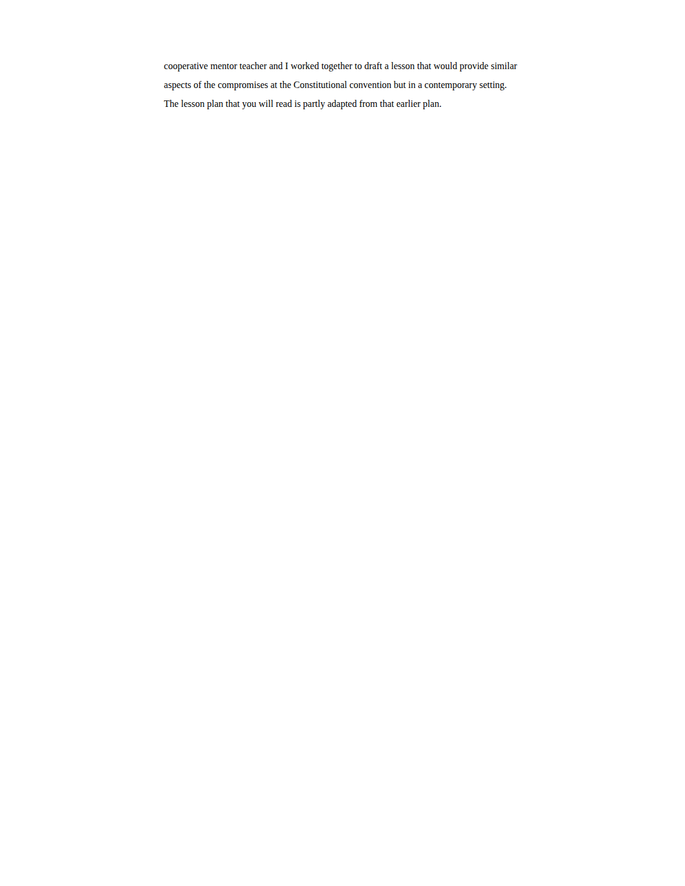cooperative mentor teacher and I worked together to draft a lesson that would provide similar aspects of the compromises at the Constitutional convention but in a contemporary setting. The lesson plan that you will read is partly adapted from that earlier plan.